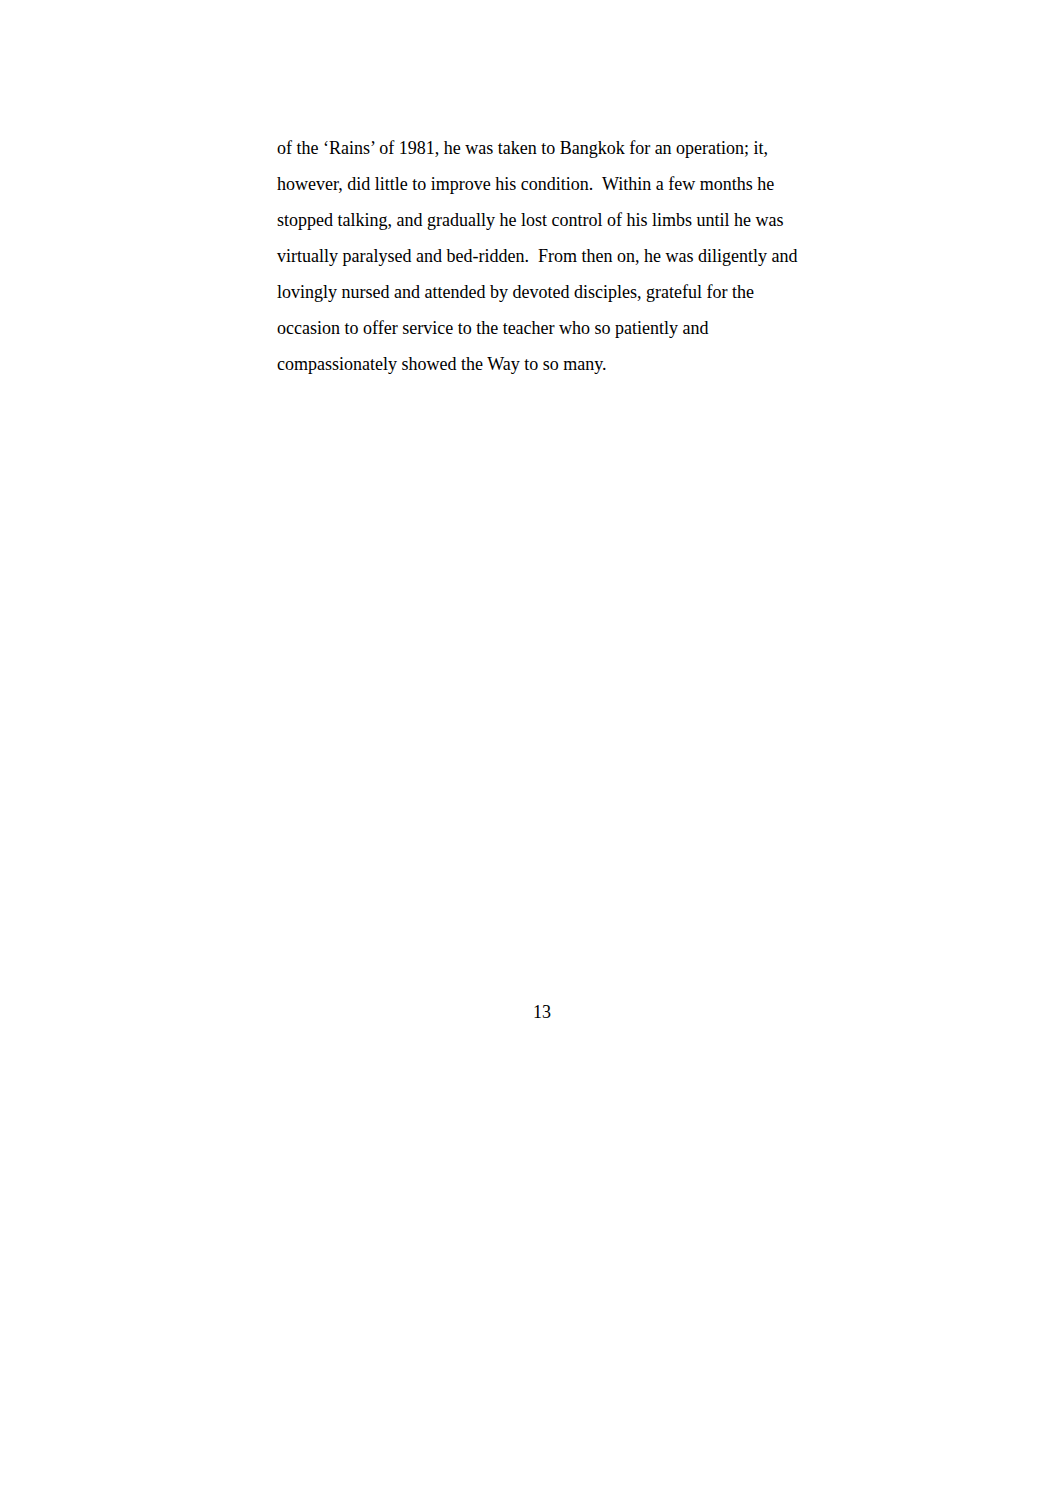of the ‘Rains’ of 1981, he was taken to Bangkok for an operation; it, however, did little to improve his condition. Within a few months he stopped talking, and gradually he lost control of his limbs until he was virtually paralysed and bed-ridden. From then on, he was diligently and lovingly nursed and attended by devoted disciples, grateful for the occasion to offer service to the teacher who so patiently and compassionately showed the Way to so many.
13